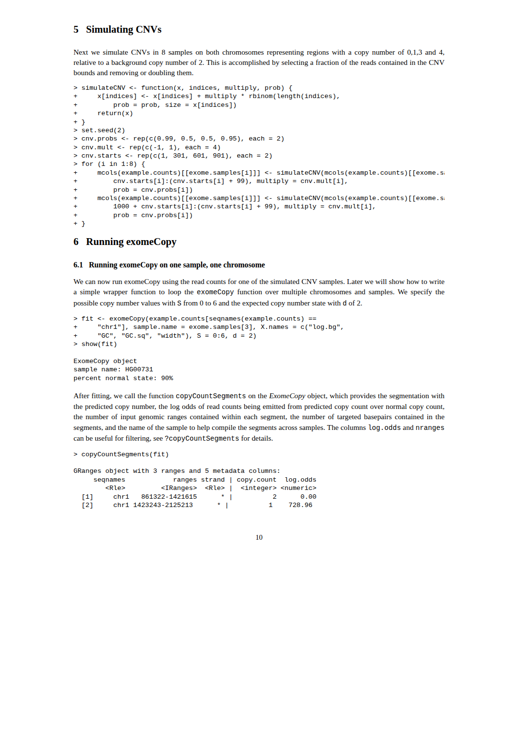5 Simulating CNVs
Next we simulate CNVs in 8 samples on both chromosomes representing regions with a copy number of 0,1,3 and 4, relative to a background copy number of 2. This is accomplished by selecting a fraction of the reads contained in the CNV bounds and removing or doubling them.
> simulateCNV <- function(x, indices, multiply, prob) {
+     x[indices] <- x[indices] + multiply * rbinom(length(indices),
+         prob = prob, size = x[indices])
+     return(x)
+ }
> set.seed(2)
> cnv.probs <- rep(c(0.99, 0.5, 0.5, 0.95), each = 2)
> cnv.mult <- rep(c(-1, 1), each = 4)
> cnv.starts <- rep(c(1, 301, 601, 901), each = 2)
> for (i in 1:8) {
+     mcols(example.counts)[[exome.samples[i]]] <- simulateCNV(mcols(example.counts)[[exome.sampl
+         cnv.starts[i]:(cnv.starts[i] + 99), multiply = cnv.mult[i],
+         prob = cnv.probs[i])
+     mcols(example.counts)[[exome.samples[i]]] <- simulateCNV(mcols(example.counts)[[exome.sampl
+         1000 + cnv.starts[i]:(cnv.starts[i] + 99), multiply = cnv.mult[i],
+         prob = cnv.probs[i])
+ }
6 Running exomeCopy
6.1 Running exomeCopy on one sample, one chromosome
We can now run exomeCopy using the read counts for one of the simulated CNV samples. Later we will show how to write a simple wrapper function to loop the exomeCopy function over multiple chromosomes and samples. We specify the possible copy number values with S from 0 to 6 and the expected copy number state with d of 2.
> fit <- exomeCopy(example.counts[seqnames(example.counts) ==
+     "chr1"], sample.name = exome.samples[3], X.names = c("log.bg",
+     "GC", "GC.sq", "width"), S = 0:6, d = 2)
> show(fit)

ExomeCopy object
sample name: HG00731
percent normal state: 90%
After fitting, we call the function copyCountSegments on the ExomeCopy object, which provides the segmentation with the predicted copy number, the log odds of read counts being emitted from predicted copy count over normal copy count, the number of input genomic ranges contained within each segment, the number of targeted basepairs contained in the segments, and the name of the sample to help compile the segments across samples. The columns log.odds and nranges can be useful for filtering, see ?copyCountSegments for details.
> copyCountSegments(fit)

GRanges object with 3 ranges and 5 metadata columns:
     seqnames            ranges strand | copy.count  log.odds
        <Rle>         <IRanges>  <Rle> |  <integer> <numeric>
  [1]     chr1   861322-1421615      * |          2      0.00
  [2]     chr1 1423243-2125213      * |          1    728.96
10